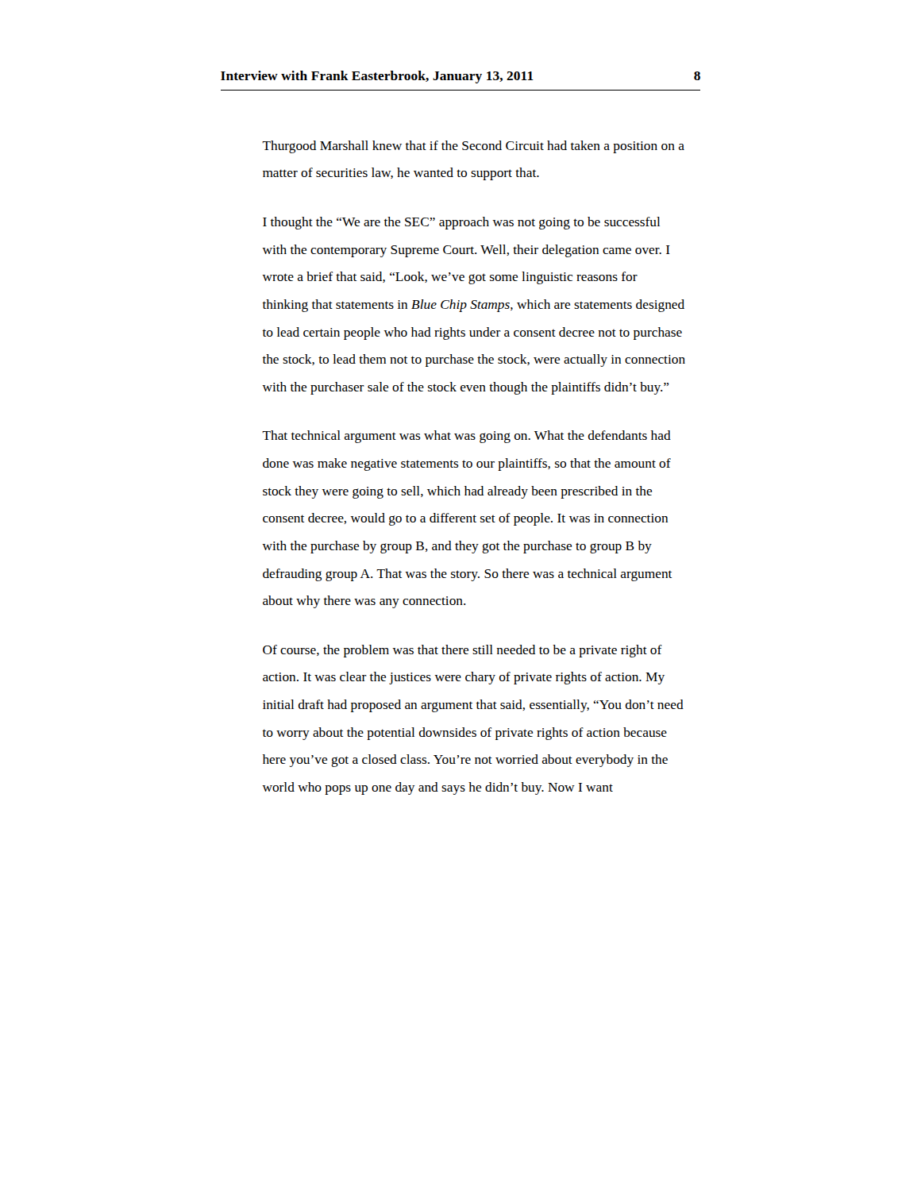Interview with Frank Easterbrook, January 13, 2011 8
Thurgood Marshall knew that if the Second Circuit had taken a position on a matter of securities law, he wanted to support that.
I thought the “We are the SEC” approach was not going to be successful with the contemporary Supreme Court. Well, their delegation came over. I wrote a brief that said, “Look, we’ve got some linguistic reasons for thinking that statements in Blue Chip Stamps, which are statements designed to lead certain people who had rights under a consent decree not to purchase the stock, to lead them not to purchase the stock, were actually in connection with the purchaser sale of the stock even though the plaintiffs didn’t buy.”
That technical argument was what was going on. What the defendants had done was make negative statements to our plaintiffs, so that the amount of stock they were going to sell, which had already been prescribed in the consent decree, would go to a different set of people. It was in connection with the purchase by group B, and they got the purchase to group B by defrauding group A. That was the story. So there was a technical argument about why there was any connection.
Of course, the problem was that there still needed to be a private right of action. It was clear the justices were chary of private rights of action. My initial draft had proposed an argument that said, essentially, “You don’t need to worry about the potential downsides of private rights of action because here you’ve got a closed class. You’re not worried about everybody in the world who pops up one day and says he didn’t buy. Now I want